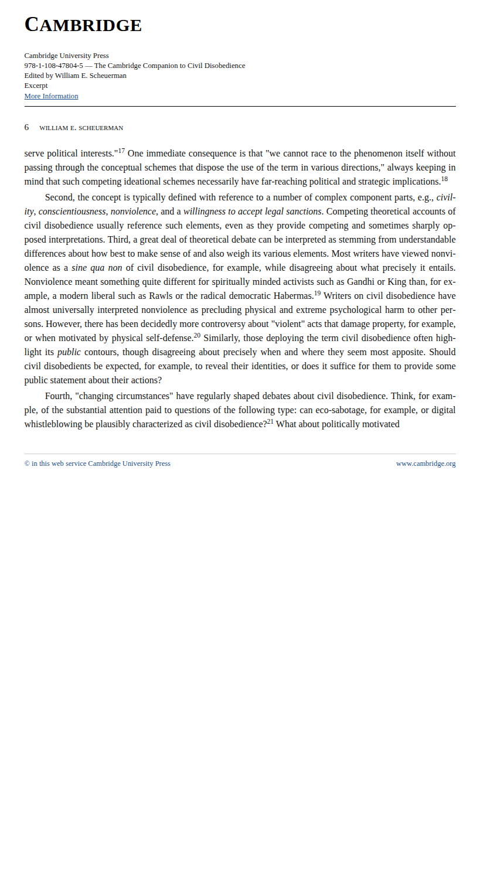CAMBRIDGE
Cambridge University Press
978-1-108-47804-5 — The Cambridge Companion to Civil Disobedience
Edited by William E. Scheuerman
Excerpt
More Information
6william e. scheuerman
serve political interests."17 One immediate consequence is that "we cannot race to the phenomenon itself without passing through the conceptual schemes that dispose the use of the term in various directions," always keeping in mind that such competing ideational schemes necessarily have far-reaching political and strategic implications.18
Second, the concept is typically defined with reference to a number of complex component parts, e.g., civility, conscientiousness, nonviolence, and a willingness to accept legal sanctions. Competing theoretical accounts of civil disobedience usually reference such elements, even as they provide competing and sometimes sharply opposed interpretations. Third, a great deal of theoretical debate can be interpreted as stemming from understandable differences about how best to make sense of and also weigh its various elements. Most writers have viewed nonviolence as a sine qua non of civil disobedience, for example, while disagreeing about what precisely it entails. Nonviolence meant something quite different for spiritually minded activists such as Gandhi or King than, for example, a modern liberal such as Rawls or the radical democratic Habermas.19 Writers on civil disobedience have almost universally interpreted nonviolence as precluding physical and extreme psychological harm to other persons. However, there has been decidedly more controversy about "violent" acts that damage property, for example, or when motivated by physical self-defense.20 Similarly, those deploying the term civil disobedience often highlight its public contours, though disagreeing about precisely when and where they seem most apposite. Should civil disobedients be expected, for example, to reveal their identities, or does it suffice for them to provide some public statement about their actions?
Fourth, "changing circumstances" have regularly shaped debates about civil disobedience. Think, for example, of the substantial attention paid to questions of the following type: can eco-sabotage, for example, or digital whistleblowing be plausibly characterized as civil disobedience?21 What about politically motivated
© in this web service Cambridge University Press www.cambridge.org